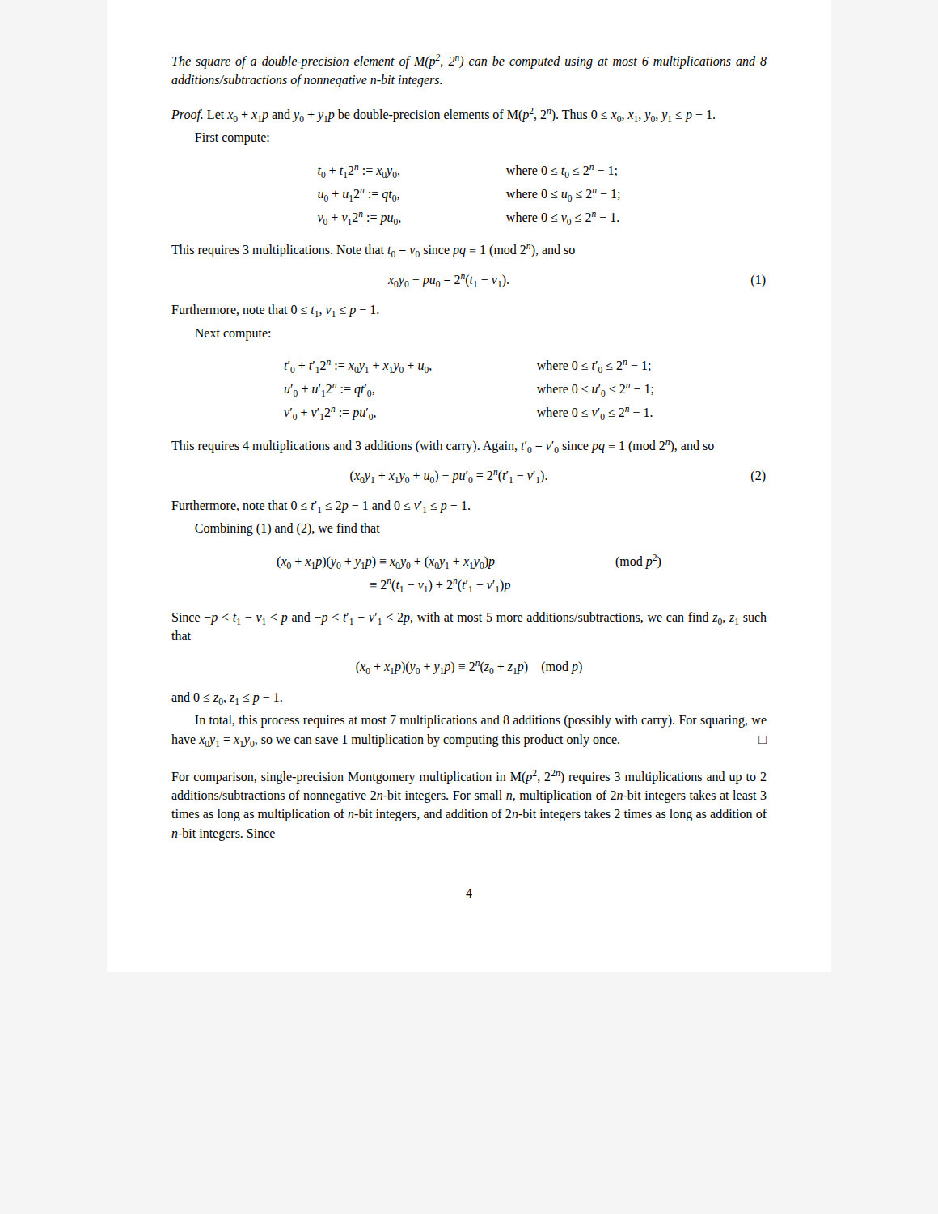The square of a double-precision element of M(p2, 2n) can be computed using at most 6 multiplications and 8 additions/subtractions of nonnegative n-bit integers.
Proof. Let x0 + x1p and y0 + y1p be double-precision elements of M(p2, 2n). Thus 0 ≤ x0, x1, y0, y1 ≤ p − 1.
First compute:
| t 0 + t 1 2 n := x 0 y 0 , | | where 0 ≤ t 0 ≤ 2 n − 1; |
| u 0 + u 1 2 n := qt 0 , | | where 0 ≤ u 0 ≤ 2 n − 1; |
| v 0 + v 1 2 n := pu 0 , | | where 0 ≤ v 0 ≤ 2 n − 1. |
This requires 3 multiplications. Note that t0 = v0 since pq ≡ 1 (mod 2n), and so
| x 0 y 0 − pu 0 = 2 n ( t 1 − v 1 ). | (1) |
Furthermore, note that 0 ≤ t1, v1 ≤ p − 1.
Next compute:
| t ′ 0 + t ′ 1 2 n := x 0 y 1 + x 1 y 0 + u 0 , | | where 0 ≤ t ′ 0 ≤ 2 n − 1; |
| u ′ 0 + u ′ 1 2 n := qt ′ 0 , | | where 0 ≤ u ′ 0 ≤ 2 n − 1; |
| v ′ 0 + v ′ 1 2 n := pu ′ 0 , | | where 0 ≤ v ′ 0 ≤ 2 n − 1. |
This requires 4 multiplications and 3 additions (with carry). Again, t′0 = v′0 since pq ≡ 1 (mod 2n), and so
| ( x 0 y 1 + x 1 y 0 + u 0 ) − pu ′ 0 = 2 n ( t ′ 1 − v ′ 1 ). | (2) |
Furthermore, note that 0 ≤ t′1 ≤ 2p − 1 and 0 ≤ v′1 ≤ p − 1.
Combining (1) and (2), we find that
| ( x 0 + x 1 p )( y 0 + y 1 p ) ≡ x 0 y 0 + ( x 0 y 1 + x 1 y 0 ) p | | (mod p 2 ) |
| ≡ 2 n ( t 1 − v 1 ) + 2 n ( t ′ 1 − v ′ 1 ) p | | |
Since −p < t1 − v1 < p and −p < t′1 − v′1 < 2p, with at most 5 more additions/subtractions, we can find z0, z1 such that
(x0 + x1p)(y0 + y1p) ≡ 2n(z0 + z1p) (mod p)
and 0 ≤ z0, z1 ≤ p − 1.
In total, this process requires at most 7 multiplications and 8 additions (possibly with carry). For squaring, we have x0y1 = x1y0, so we can save 1 multiplication by computing this product only once. □
For comparison, single-precision Montgomery multiplication in M(p2, 22n) requires 3 multiplications and up to 2 additions/subtractions of nonnegative 2n-bit integers. For small n, multiplication of 2n-bit integers takes at least 3 times as long as multiplication of n-bit integers, and addition of 2n-bit integers takes 2 times as long as addition of n-bit integers. Since
4